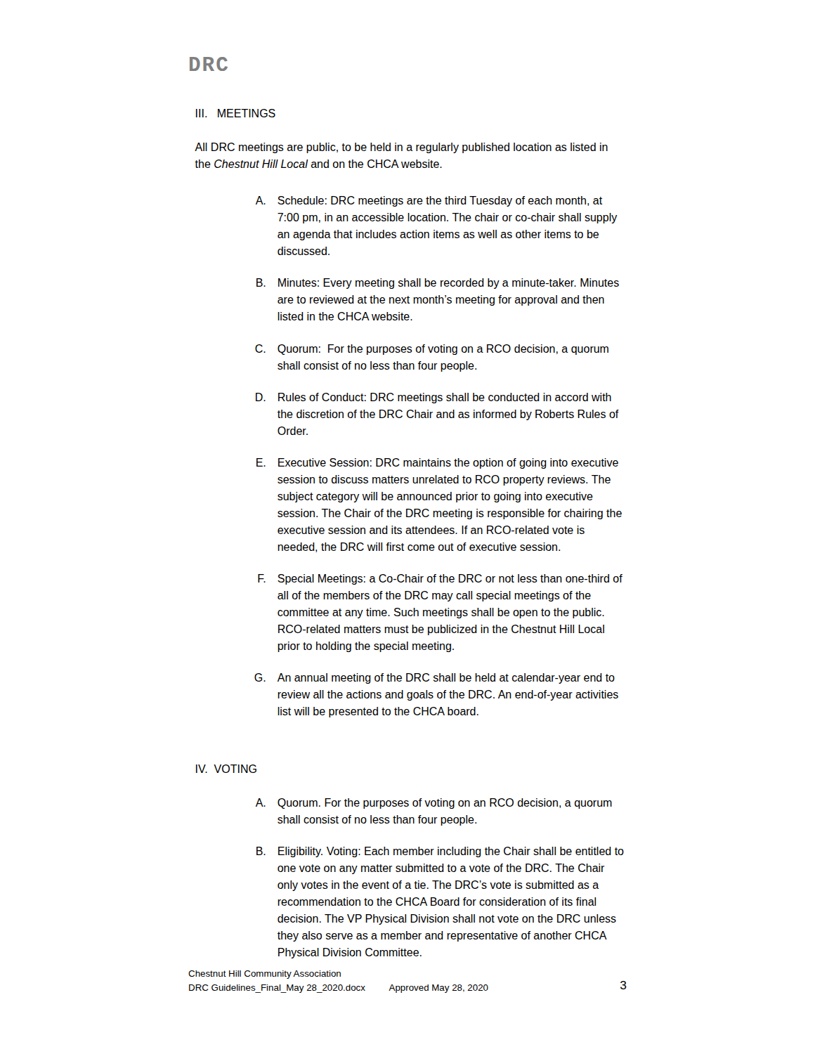DRC
III. MEETINGS
All DRC meetings are public, to be held in a regularly published location as listed in the Chestnut Hill Local and on the CHCA website.
Schedule: DRC meetings are the third Tuesday of each month, at 7:00 pm, in an accessible location. The chair or co-chair shall supply an agenda that includes action items as well as other items to be discussed.
Minutes: Every meeting shall be recorded by a minute-taker. Minutes are to reviewed at the next month’s meeting for approval and then listed in the CHCA website.
Quorum: For the purposes of voting on a RCO decision, a quorum shall consist of no less than four people.
Rules of Conduct: DRC meetings shall be conducted in accord with the discretion of the DRC Chair and as informed by Roberts Rules of Order.
Executive Session: DRC maintains the option of going into executive session to discuss matters unrelated to RCO property reviews. The subject category will be announced prior to going into executive session. The Chair of the DRC meeting is responsible for chairing the executive session and its attendees. If an RCO-related vote is needed, the DRC will first come out of executive session.
Special Meetings: a Co-Chair of the DRC or not less than one-third of all of the members of the DRC may call special meetings of the committee at any time. Such meetings shall be open to the public. RCO-related matters must be publicized in the Chestnut Hill Local prior to holding the special meeting.
An annual meeting of the DRC shall be held at calendar-year end to review all the actions and goals of the DRC. An end-of-year activities list will be presented to the CHCA board.
IV. VOTING
Quorum. For the purposes of voting on an RCO decision, a quorum shall consist of no less than four people.
Eligibility. Voting: Each member including the Chair shall be entitled to one vote on any matter submitted to a vote of the DRC. The Chair only votes in the event of a tie. The DRC’s vote is submitted as a recommendation to the CHCA Board for consideration of its final decision. The VP Physical Division shall not vote on the DRC unless they also serve as a member and representative of another CHCA Physical Division Committee.
Chestnut Hill Community Association DRC Guidelines_Final_May 28_2020.docxApproved May 28, 2020 3